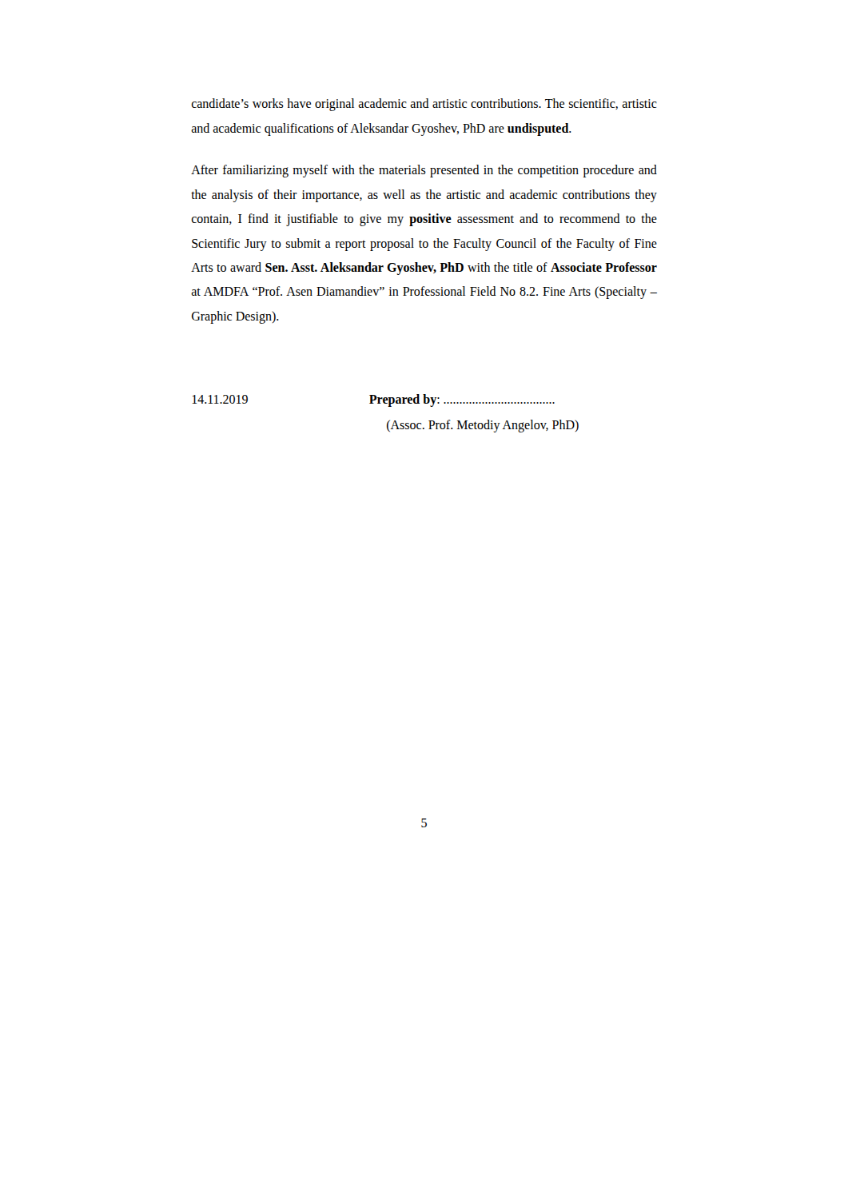candidate’s works have original academic and artistic contributions. The scientific, artistic and academic qualifications of Aleksandar Gyoshev, PhD are undisputed.
After familiarizing myself with the materials presented in the competition procedure and the analysis of their importance, as well as the artistic and academic contributions they contain, I find it justifiable to give my positive assessment and to recommend to the Scientific Jury to submit a report proposal to the Faculty Council of the Faculty of Fine Arts to award Sen. Asst. Aleksandar Gyoshev, PhD with the title of Associate Professor at AMDFA “Prof. Asen Diamandiev” in Professional Field No 8.2. Fine Arts (Specialty – Graphic Design).
14.11.2019
Prepared by: ................................... (Assoc. Prof. Metodiy Angelov, PhD)
5